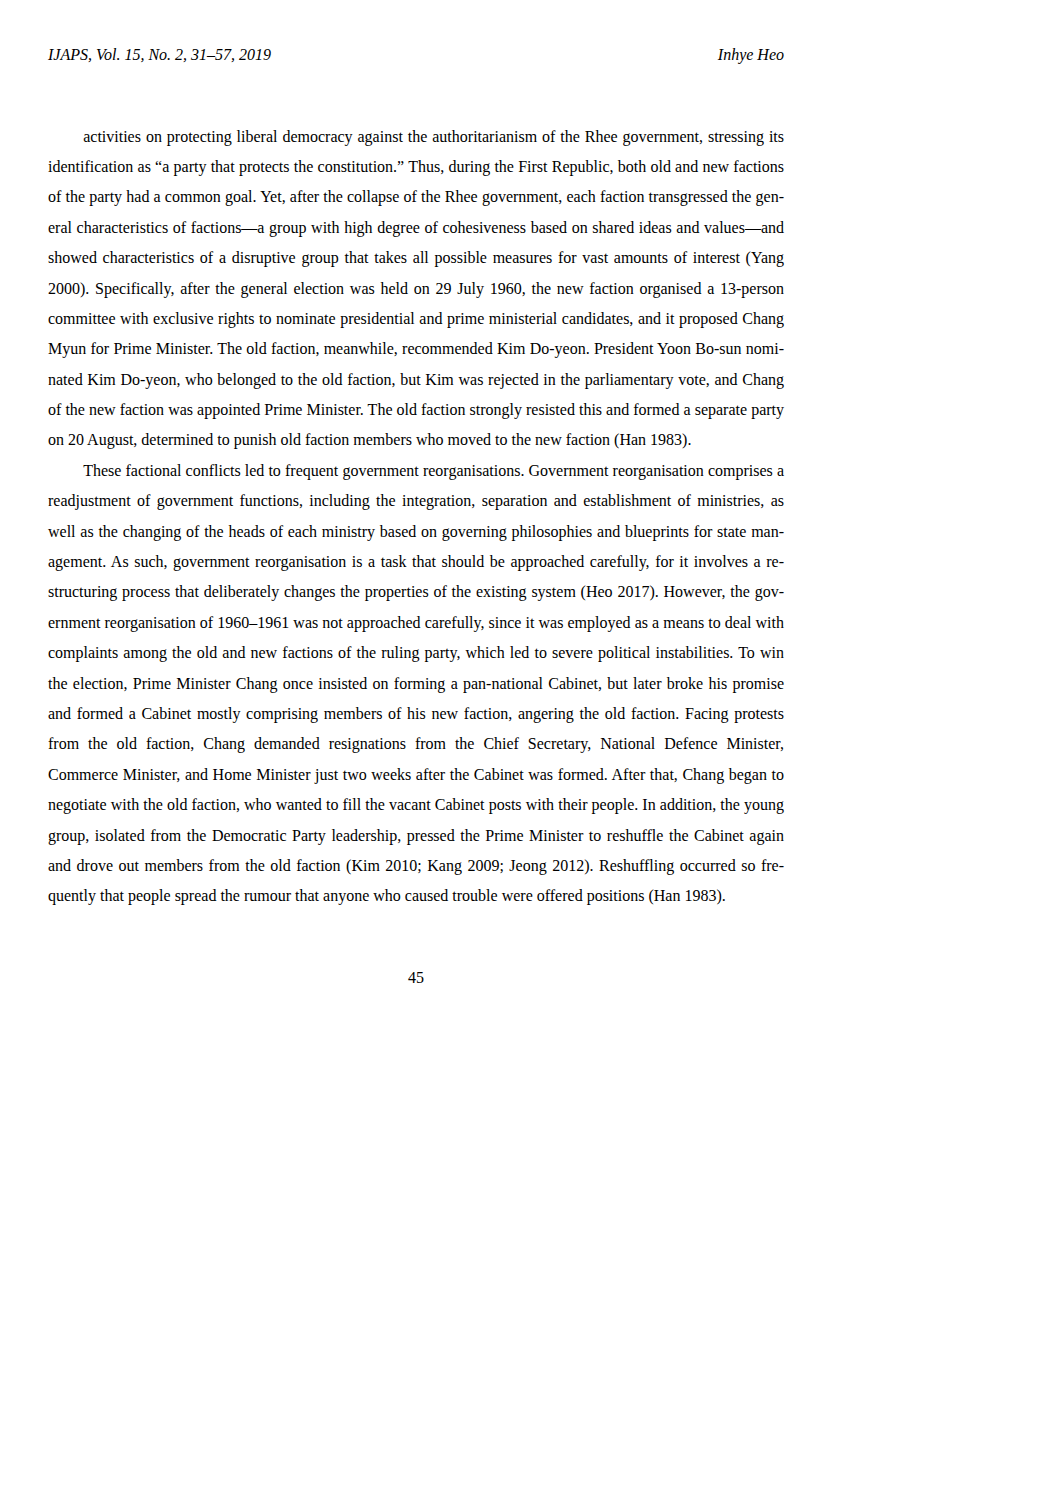IJAPS, Vol. 15, No. 2, 31–57, 2019 Inhye Heo
activities on protecting liberal democracy against the authoritarianism of the Rhee government, stressing its identification as “a party that protects the constitution.” Thus, during the First Republic, both old and new factions of the party had a common goal. Yet, after the collapse of the Rhee government, each faction transgressed the general characteristics of factions—a group with high degree of cohesiveness based on shared ideas and values—and showed characteristics of a disruptive group that takes all possible measures for vast amounts of interest (Yang 2000). Specifically, after the general election was held on 29 July 1960, the new faction organised a 13-person committee with exclusive rights to nominate presidential and prime ministerial candidates, and it proposed Chang Myun for Prime Minister. The old faction, meanwhile, recommended Kim Do-yeon. President Yoon Bo-sun nominated Kim Do-yeon, who belonged to the old faction, but Kim was rejected in the parliamentary vote, and Chang of the new faction was appointed Prime Minister. The old faction strongly resisted this and formed a separate party on 20 August, determined to punish old faction members who moved to the new faction (Han 1983).
These factional conflicts led to frequent government reorganisations. Government reorganisation comprises a readjustment of government functions, including the integration, separation and establishment of ministries, as well as the changing of the heads of each ministry based on governing philosophies and blueprints for state management. As such, government reorganisation is a task that should be approached carefully, for it involves a restructuring process that deliberately changes the properties of the existing system (Heo 2017). However, the government reorganisation of 1960–1961 was not approached carefully, since it was employed as a means to deal with complaints among the old and new factions of the ruling party, which led to severe political instabilities. To win the election, Prime Minister Chang once insisted on forming a pan-national Cabinet, but later broke his promise and formed a Cabinet mostly comprising members of his new faction, angering the old faction. Facing protests from the old faction, Chang demanded resignations from the Chief Secretary, National Defence Minister, Commerce Minister, and Home Minister just two weeks after the Cabinet was formed. After that, Chang began to negotiate with the old faction, who wanted to fill the vacant Cabinet posts with their people. In addition, the young group, isolated from the Democratic Party leadership, pressed the Prime Minister to reshuffle the Cabinet again and drove out members from the old faction (Kim 2010; Kang 2009; Jeong 2012). Reshuffling occurred so frequently that people spread the rumour that anyone who caused trouble were offered positions (Han 1983).
45